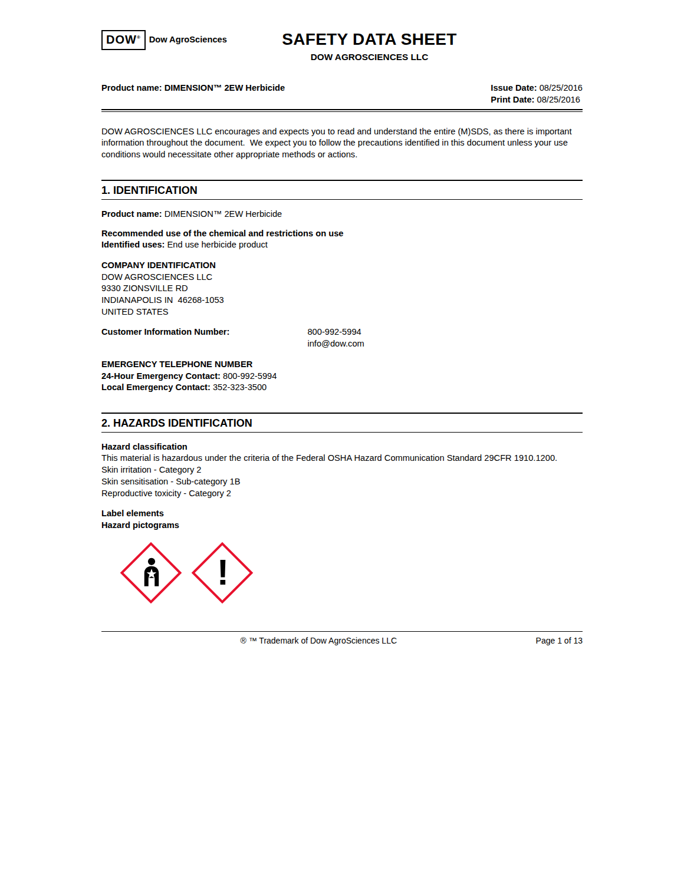DOW®
Dow AgroSciences
SAFETY DATA SHEET
DOW AGROSCIENCES LLC
Product name: DIMENSION™ 2EW Herbicide
Issue Date: 08/25/2016
Print Date: 08/25/2016
DOW AGROSCIENCES LLC encourages and expects you to read and understand the entire (M)SDS, as there is important information throughout the document. We expect you to follow the precautions identified in this document unless your use conditions would necessitate other appropriate methods or actions.
1. IDENTIFICATION
Product name: DIMENSION™ 2EW Herbicide
Recommended use of the chemical and restrictions on use
Identified uses: End use herbicide product
COMPANY IDENTIFICATION
DOW AGROSCIENCES LLC
9330 ZIONSVILLE RD
INDIANAPOLIS IN 46268-1053
UNITED STATES
| Customer Information Number: | 800-992-5994 info@dow.com |
EMERGENCY TELEPHONE NUMBER
24-Hour Emergency Contact: 800-992-5994
Local Emergency Contact: 352-323-3500
2. HAZARDS IDENTIFICATION
Hazard classification
This material is hazardous under the criteria of the Federal OSHA Hazard Communication Standard 29CFR 1910.1200.
Skin irritation - Category 2
Skin sensitisation - Sub-category 1B
Reproductive toxicity - Category 2
Label elements
Hazard pictograms
!
® ™ Trademark of Dow AgroSciences LLC
Page 1 of 13